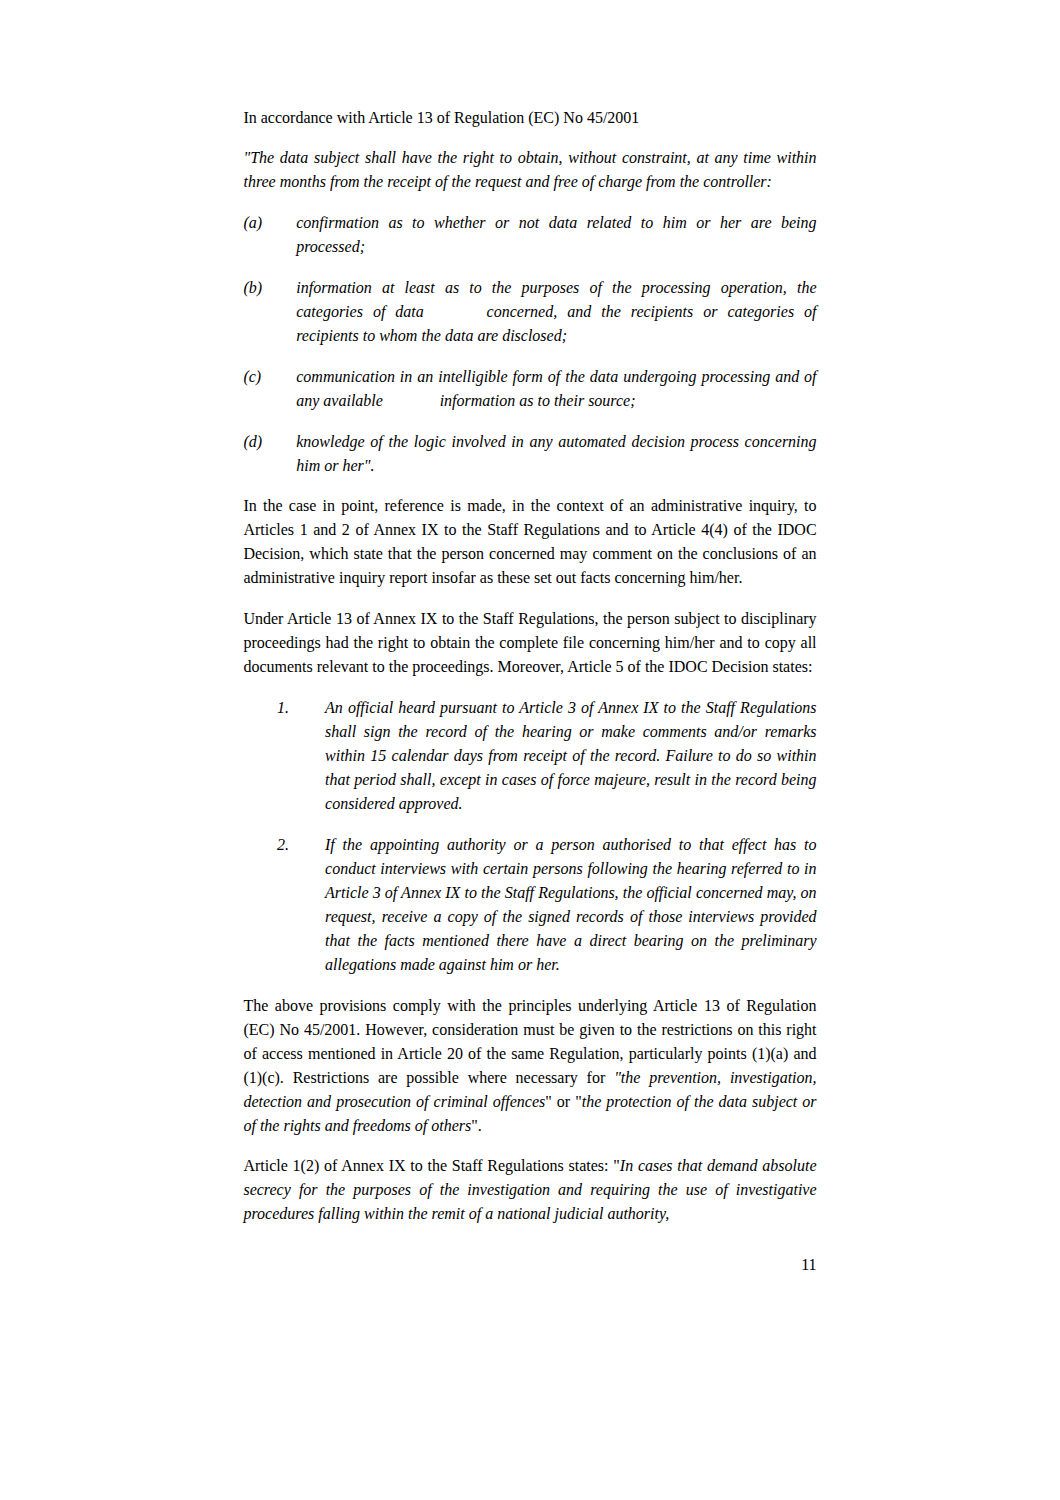In accordance with Article 13 of Regulation (EC) No 45/2001
"The data subject shall have the right to obtain, without constraint, at any time within three months from the receipt of the request and free of charge from the controller:
(a)
confirmation as to whether or not data related to him or her are being processed;
(b)
information at least as to the purposes of the processing operation, the categories of data concerned, and the recipients or categories of recipients to whom the data are disclosed;
(c)
communication in an intelligible form of the data undergoing processing and of any available information as to their source;
(d)
knowledge of the logic involved in any automated decision process concerning him or her".
In the case in point, reference is made, in the context of an administrative inquiry, to Articles 1 and 2 of Annex IX to the Staff Regulations and to Article 4(4) of the IDOC Decision, which state that the person concerned may comment on the conclusions of an administrative inquiry report insofar as these set out facts concerning him/her.
Under Article 13 of Annex IX to the Staff Regulations, the person subject to disciplinary proceedings had the right to obtain the complete file concerning him/her and to copy all documents relevant to the proceedings. Moreover, Article 5 of the IDOC Decision states:
1.
An official heard pursuant to Article 3 of Annex IX to the Staff Regulations shall sign the record of the hearing or make comments and/or remarks within 15 calendar days from receipt of the record. Failure to do so within that period shall, except in cases of force majeure, result in the record being considered approved.
2.
If the appointing authority or a person authorised to that effect has to conduct interviews with certain persons following the hearing referred to in Article 3 of Annex IX to the Staff Regulations, the official concerned may, on request, receive a copy of the signed records of those interviews provided that the facts mentioned there have a direct bearing on the preliminary allegations made against him or her.
The above provisions comply with the principles underlying Article 13 of Regulation (EC) No 45/2001. However, consideration must be given to the restrictions on this right of access mentioned in Article 20 of the same Regulation, particularly points (1)(a) and (1)(c). Restrictions are possible where necessary for "the prevention, investigation, detection and prosecution of criminal offences" or "the protection of the data subject or of the rights and freedoms of others".
Article 1(2) of Annex IX to the Staff Regulations states: "In cases that demand absolute secrecy for the purposes of the investigation and requiring the use of investigative procedures falling within the remit of a national judicial authority,
11